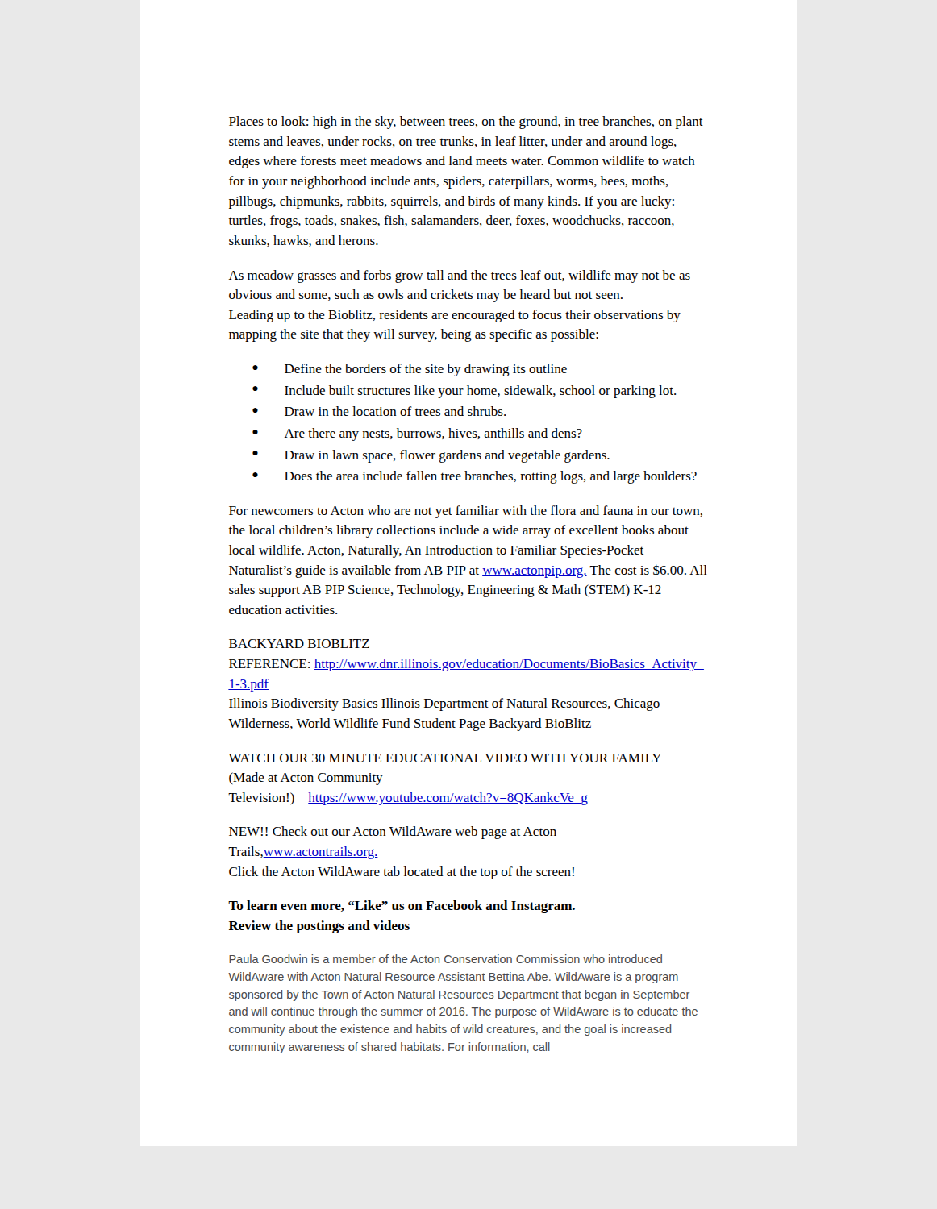Places to look: high in the sky, between trees, on the ground, in tree branches, on plant stems and leaves, under rocks, on tree trunks, in leaf litter, under and around logs, edges where forests meet meadows and land meets water. Common wildlife to watch for in your neighborhood include ants, spiders, caterpillars, worms, bees, moths, pillbugs, chipmunks, rabbits, squirrels, and birds of many kinds. If you are lucky: turtles, frogs, toads, snakes, fish, salamanders, deer, foxes, woodchucks, raccoon, skunks, hawks, and herons.
As meadow grasses and forbs grow tall and the trees leaf out, wildlife may not be as obvious and some, such as owls and crickets may be heard but not seen.
Leading up to the Bioblitz, residents are encouraged to focus their observations by mapping the site that they will survey, being as specific as possible:
Define the borders of the site by drawing its outline
Include built structures like your home, sidewalk, school or parking lot.
Draw in the location of trees and shrubs.
Are there any nests, burrows, hives, anthills and dens?
Draw in lawn space, flower gardens and vegetable gardens.
Does the area include fallen tree branches, rotting logs, and large boulders?
For newcomers to Acton who are not yet familiar with the flora and fauna in our town, the local children’s library collections include a wide array of excellent books about local wildlife. Acton, Naturally, An Introduction to Familiar Species-Pocket Naturalist’s guide is available from AB PIP at www.actonpip.org. The cost is $6.00. All sales support AB PIP Science, Technology, Engineering & Math (STEM) K-12 education activities.
BACKYARD BIOBLITZ
REFERENCE: http://www.dnr.illinois.gov/education/Documents/BioBasics_Activity_1-3.pdf
Illinois Biodiversity Basics Illinois Department of Natural Resources, Chicago Wilderness, World Wildlife Fund Student Page Backyard BioBlitz
WATCH OUR 30 MINUTE EDUCATIONAL VIDEO WITH YOUR FAMILY
(Made at Acton Community
Television!) https://www.youtube.com/watch?v=8QKankcVe_g
NEW!! Check out our Acton WildAware web page at Acton Trails,www.actontrails.org.
Click the Acton WildAware tab located at the top of the screen!
To learn even more, “Like” us on Facebook and Instagram.
Review the postings and videos
Paula Goodwin is a member of the Acton Conservation Commission who introduced WildAware with Acton Natural Resource Assistant Bettina Abe. WildAware is a program sponsored by the Town of Acton Natural Resources Department that began in September and will continue through the summer of 2016. The purpose of WildAware is to educate the community about the existence and habits of wild creatures, and the goal is increased community awareness of shared habitats. For information, call